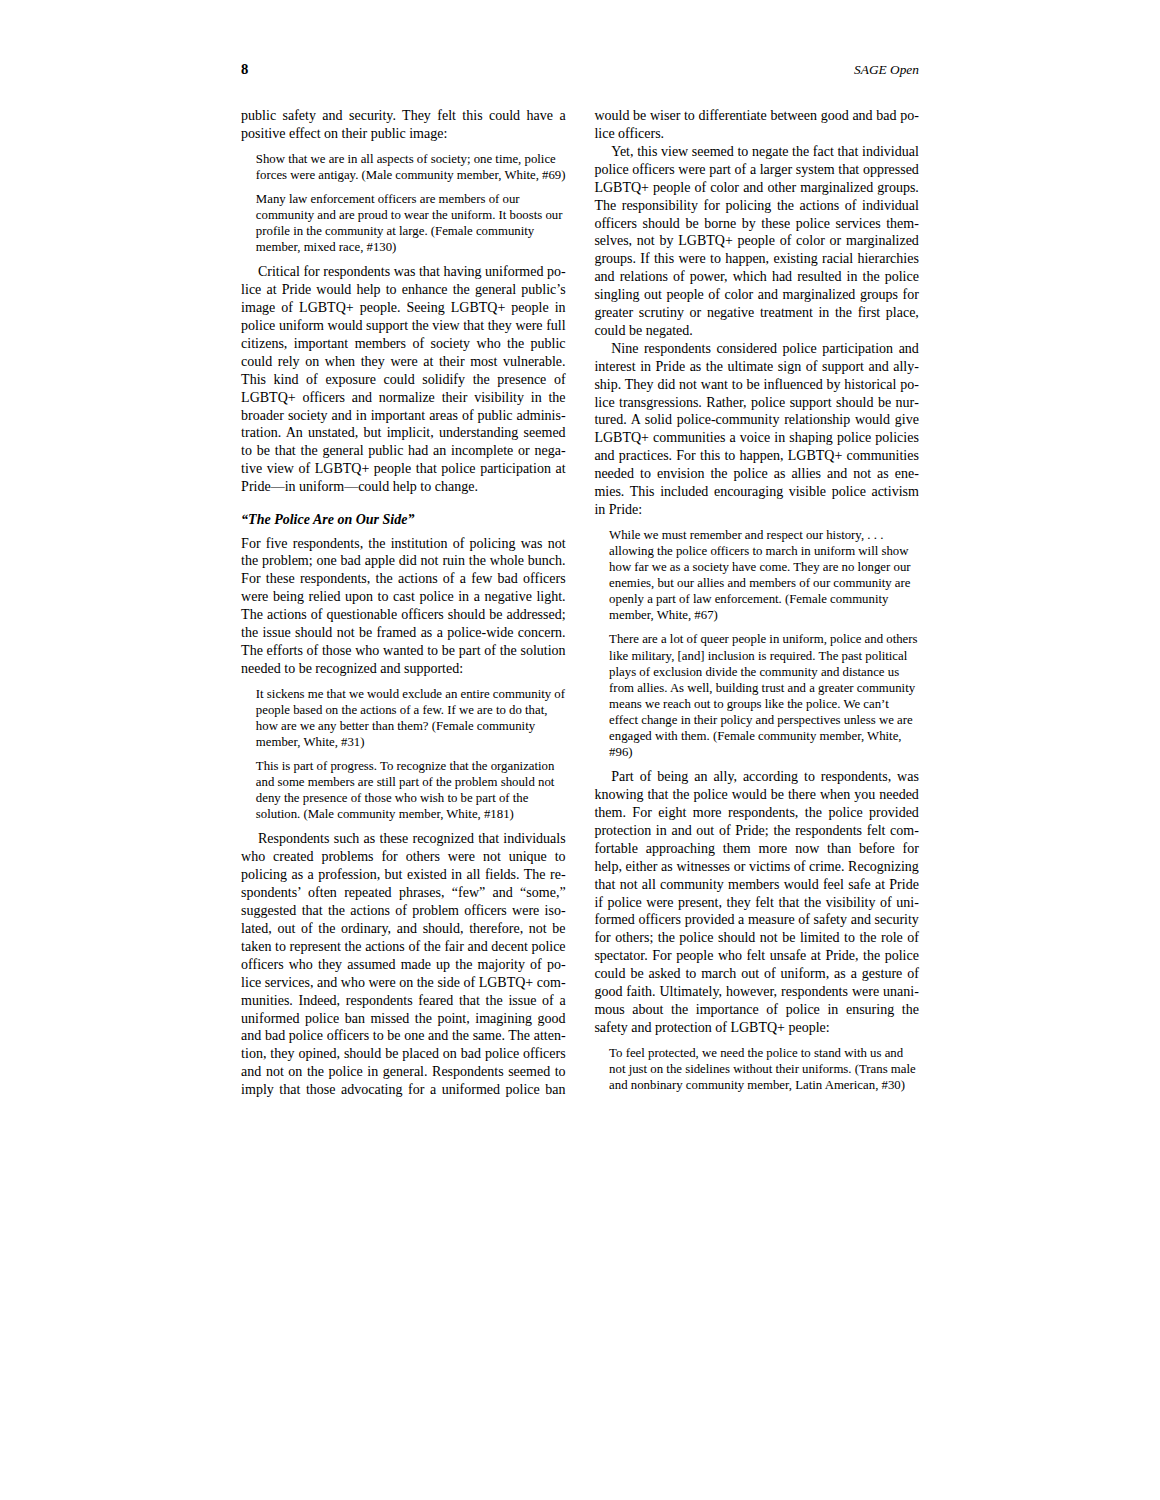8 SAGE Open
public safety and security. They felt this could have a positive effect on their public image:
Show that we are in all aspects of society; one time, police forces were antigay. (Male community member, White, #69)
Many law enforcement officers are members of our community and are proud to wear the uniform. It boosts our profile in the community at large. (Female community member, mixed race, #130)
Critical for respondents was that having uniformed police at Pride would help to enhance the general public’s image of LGBTQ+ people. Seeing LGBTQ+ people in police uniform would support the view that they were full citizens, important members of society who the public could rely on when they were at their most vulnerable. This kind of exposure could solidify the presence of LGBTQ+ officers and normalize their visibility in the broader society and in important areas of public administration. An unstated, but implicit, understanding seemed to be that the general public had an incomplete or negative view of LGBTQ+ people that police participation at Pride—in uniform—could help to change.
“The Police Are on Our Side”
For five respondents, the institution of policing was not the problem; one bad apple did not ruin the whole bunch. For these respondents, the actions of a few bad officers were being relied upon to cast police in a negative light. The actions of questionable officers should be addressed; the issue should not be framed as a police-wide concern. The efforts of those who wanted to be part of the solution needed to be recognized and supported:
It sickens me that we would exclude an entire community of people based on the actions of a few. If we are to do that, how are we any better than them? (Female community member, White, #31)
This is part of progress. To recognize that the organization and some members are still part of the problem should not deny the presence of those who wish to be part of the solution. (Male community member, White, #181)
Respondents such as these recognized that individuals who created problems for others were not unique to policing as a profession, but existed in all fields. The respondents’ often repeated phrases, “few” and “some,” suggested that the actions of problem officers were isolated, out of the ordinary, and should, therefore, not be taken to represent the actions of the fair and decent police officers who they assumed made up the majority of police services, and who were on the side of LGBTQ+ communities. Indeed, respondents feared that the issue of a uniformed police ban missed the point, imagining good and bad police officers to be one and the same. The attention, they opined, should be placed on bad police officers and not on the police in general. Respondents seemed to imply that those advocating for a uniformed police ban would be wiser to differentiate between good and bad police officers.
Yet, this view seemed to negate the fact that individual police officers were part of a larger system that oppressed LGBTQ+ people of color and other marginalized groups. The responsibility for policing the actions of individual officers should be borne by these police services themselves, not by LGBTQ+ people of color or marginalized groups. If this were to happen, existing racial hierarchies and relations of power, which had resulted in the police singling out people of color and marginalized groups for greater scrutiny or negative treatment in the first place, could be negated.
Nine respondents considered police participation and interest in Pride as the ultimate sign of support and allyship. They did not want to be influenced by historical police transgressions. Rather, police support should be nurtured. A solid police-community relationship would give LGBTQ+ communities a voice in shaping police policies and practices. For this to happen, LGBTQ+ communities needed to envision the police as allies and not as enemies. This included encouraging visible police activism in Pride:
While we must remember and respect our history, . . . allowing the police officers to march in uniform will show how far we as a society have come. They are no longer our enemies, but our allies and members of our community are openly a part of law enforcement. (Female community member, White, #67)
There are a lot of queer people in uniform, police and others like military, [and] inclusion is required. The past political plays of exclusion divide the community and distance us from allies. As well, building trust and a greater community means we reach out to groups like the police. We can’t effect change in their policy and perspectives unless we are engaged with them. (Female community member, White, #96)
Part of being an ally, according to respondents, was knowing that the police would be there when you needed them. For eight more respondents, the police provided protection in and out of Pride; the respondents felt comfortable approaching them more now than before for help, either as witnesses or victims of crime. Recognizing that not all community members would feel safe at Pride if police were present, they felt that the visibility of uniformed officers provided a measure of safety and security for others; the police should not be limited to the role of spectator. For people who felt unsafe at Pride, the police could be asked to march out of uniform, as a gesture of good faith. Ultimately, however, respondents were unanimous about the importance of police in ensuring the safety and protection of LGBTQ+ people:
To feel protected, we need the police to stand with us and not just on the sidelines without their uniforms. (Trans male and nonbinary community member, Latin American, #30)